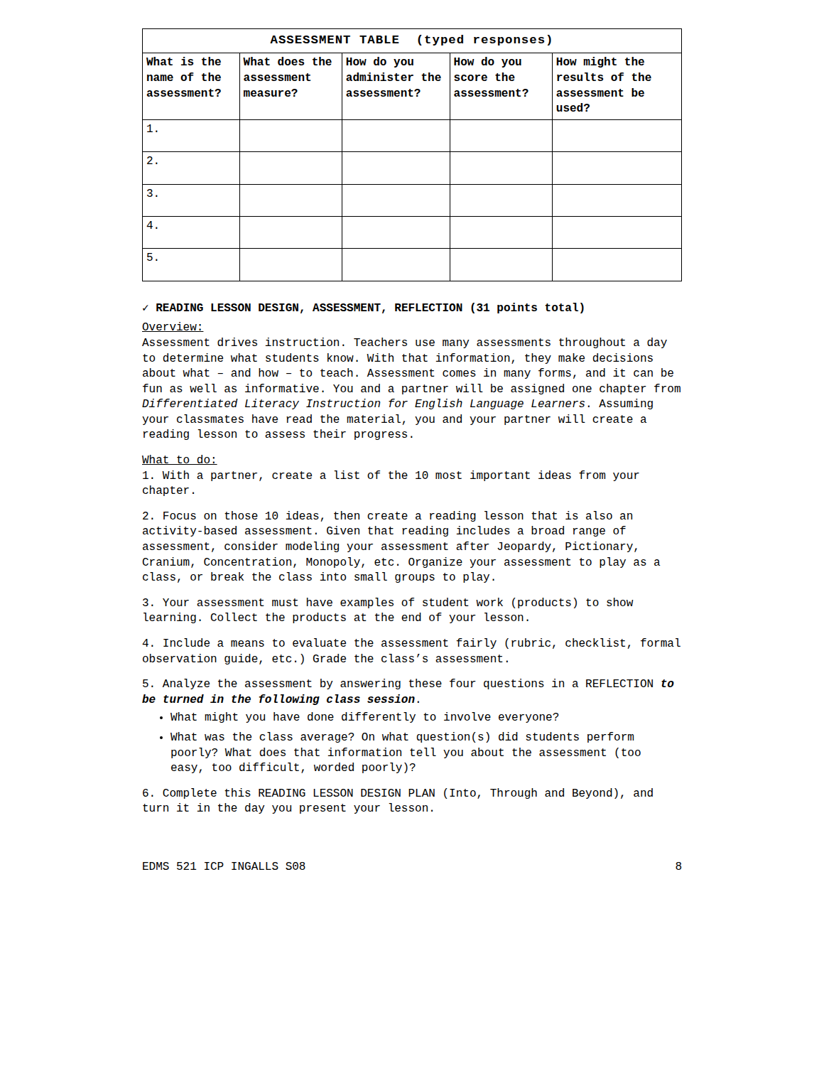ASSESSMENT TABLE (typed responses)
| What is the name of the assessment? | What does the assessment measure? | How do you administer the assessment? | How do you score the assessment? | How might the results of the assessment be used? |
| --- | --- | --- | --- | --- |
| 1. | | | | |
| 2. | | | | |
| 3. | | | | |
| 4. | | | | |
| 5. | | | | |
✓ READING LESSON DESIGN, ASSESSMENT, REFLECTION (31 points total)
Overview:
Assessment drives instruction. Teachers use many assessments throughout a day to determine what students know. With that information, they make decisions about what – and how – to teach. Assessment comes in many forms, and it can be fun as well as informative. You and a partner will be assigned one chapter from Differentiated Literacy Instruction for English Language Learners. Assuming your classmates have read the material, you and your partner will create a reading lesson to assess their progress.
What to do:
1. With a partner, create a list of the 10 most important ideas from your chapter.
2. Focus on those 10 ideas, then create a reading lesson that is also an activity-based assessment. Given that reading includes a broad range of assessment, consider modeling your assessment after Jeopardy, Pictionary, Cranium, Concentration, Monopoly, etc. Organize your assessment to play as a class, or break the class into small groups to play.
3. Your assessment must have examples of student work (products) to show learning. Collect the products at the end of your lesson.
4. Include a means to evaluate the assessment fairly (rubric, checklist, formal observation guide, etc.) Grade the class’s assessment.
5. Analyze the assessment by answering these four questions in a REFLECTION to be turned in the following class session.
What might you have done differently to involve everyone?
What was the class average? On what question(s) did students perform poorly? What does that information tell you about the assessment (too easy, too difficult, worded poorly)?
6. Complete this READING LESSON DESIGN PLAN (Into, Through and Beyond), and turn it in the day you present your lesson.
EDMS 521 ICP INGALLS S08 8